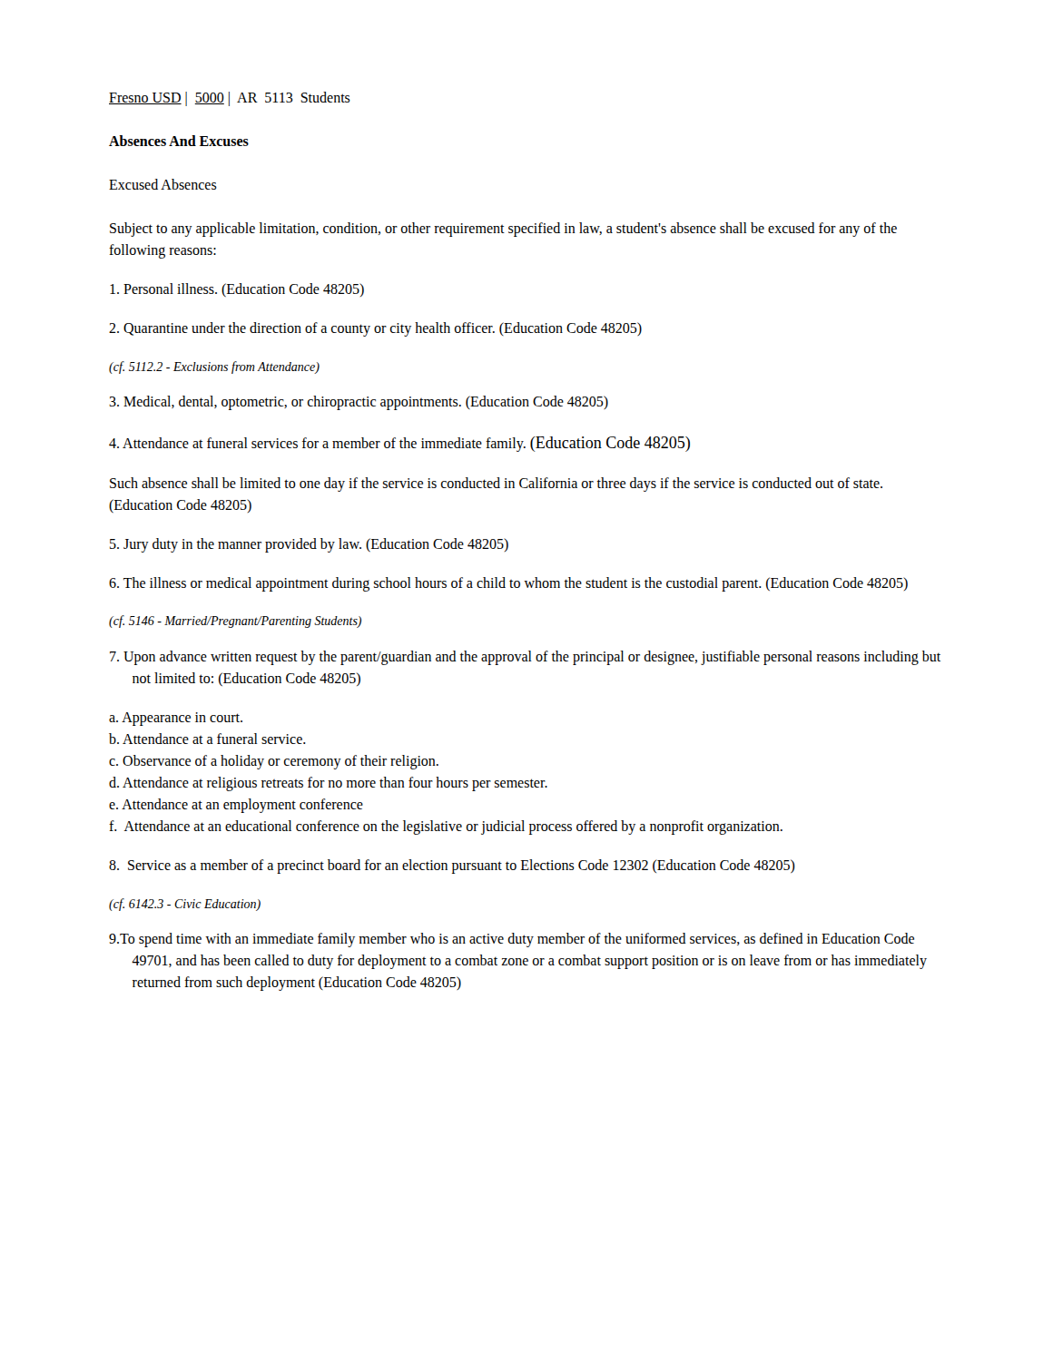Fresno USD | 5000 | AR 5113 Students
Absences And Excuses
Excused Absences
Subject to any applicable limitation, condition, or other requirement specified in law, a student's absence shall be excused for any of the following reasons:
1. Personal illness. (Education Code 48205)
2. Quarantine under the direction of a county or city health officer. (Education Code 48205)
(cf. 5112.2 - Exclusions from Attendance)
3. Medical, dental, optometric, or chiropractic appointments. (Education Code 48205)
4. Attendance at funeral services for a member of the immediate family. (Education Code 48205)
Such absence shall be limited to one day if the service is conducted in California or three days if the service is conducted out of state. (Education Code 48205)
5. Jury duty in the manner provided by law. (Education Code 48205)
6. The illness or medical appointment during school hours of a child to whom the student is the custodial parent. (Education Code 48205)
(cf. 5146 - Married/Pregnant/Parenting Students)
7. Upon advance written request by the parent/guardian and the approval of the principal or designee, justifiable personal reasons including but not limited to: (Education Code 48205)
a. Appearance in court.
b. Attendance at a funeral service.
c. Observance of a holiday or ceremony of their religion.
d. Attendance at religious retreats for no more than four hours per semester.
e. Attendance at an employment conference
f. Attendance at an educational conference on the legislative or judicial process offered by a nonprofit organization.
8. Service as a member of a precinct board for an election pursuant to Elections Code 12302 (Education Code 48205)
(cf. 6142.3 - Civic Education)
9.To spend time with an immediate family member who is an active duty member of the uniformed services, as defined in Education Code 49701, and has been called to duty for deployment to a combat zone or a combat support position or is on leave from or has immediately returned from such deployment (Education Code 48205)